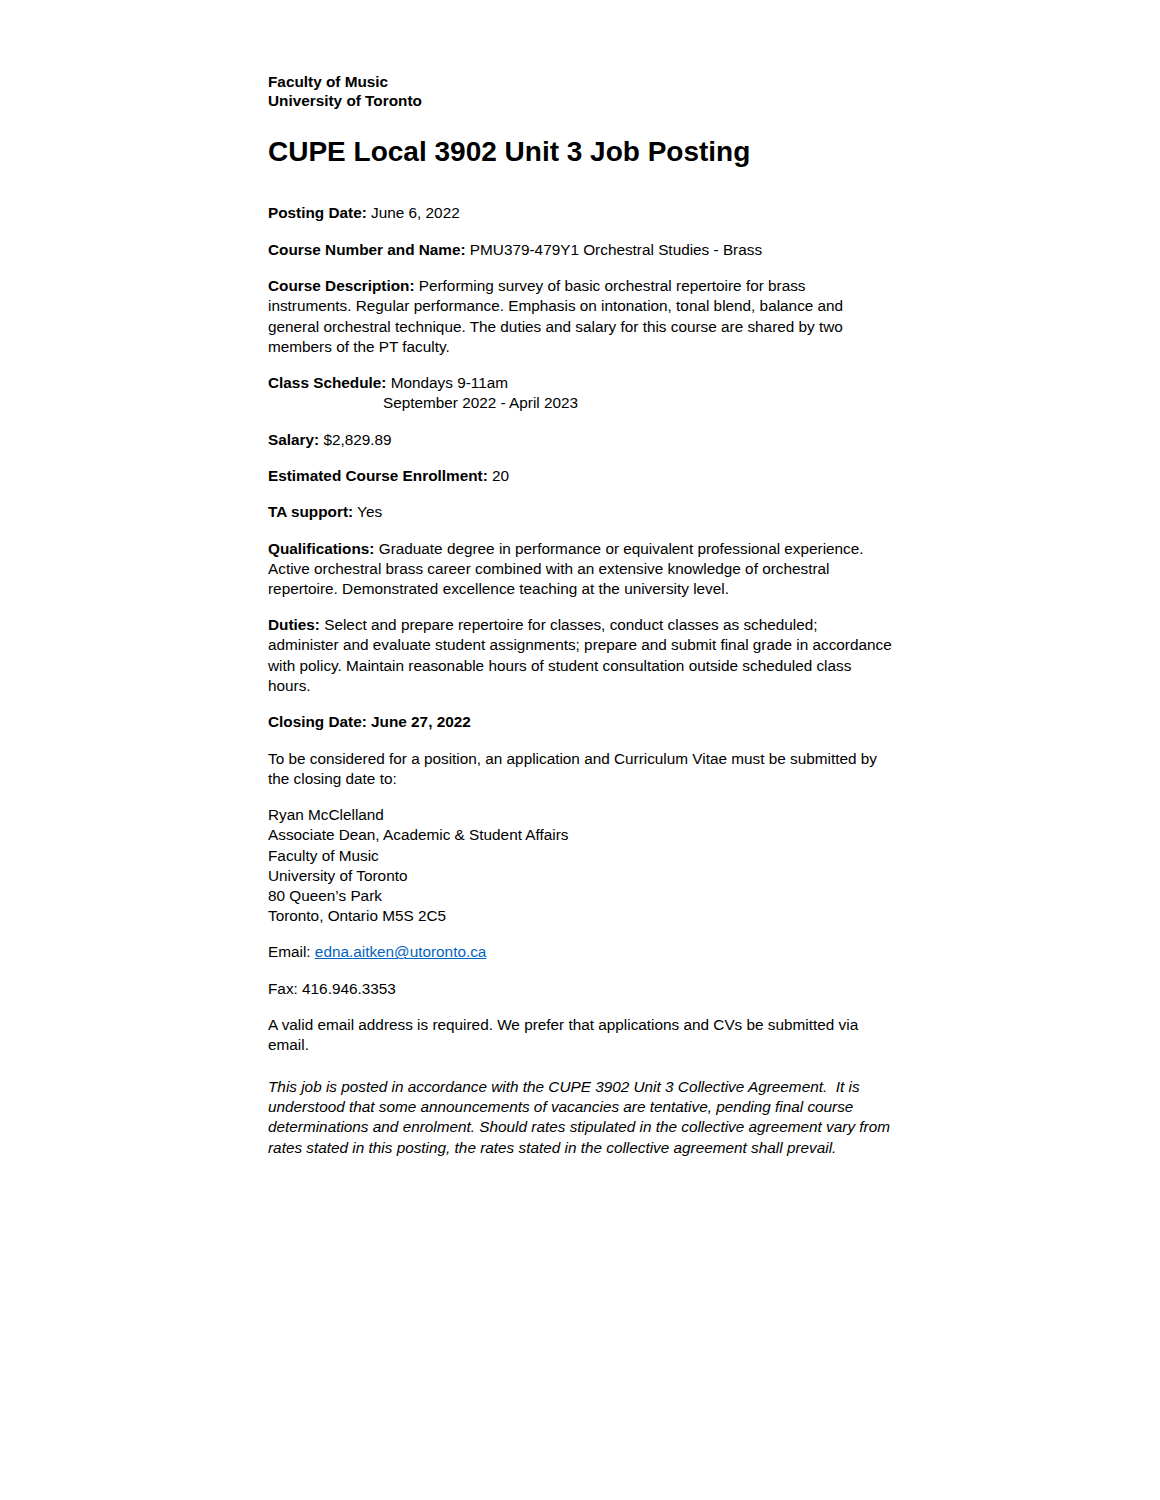Faculty of Music
University of Toronto
CUPE Local 3902 Unit 3 Job Posting
Posting Date: June 6, 2022
Course Number and Name: PMU379-479Y1 Orchestral Studies - Brass
Course Description: Performing survey of basic orchestral repertoire for brass instruments. Regular performance. Emphasis on intonation, tonal blend, balance and general orchestral technique. The duties and salary for this course are shared by two members of the PT faculty.
Class Schedule: Mondays 9-11am September 2022 - April 2023
Salary: $2,829.89
Estimated Course Enrollment: 20
TA support: Yes
Qualifications: Graduate degree in performance or equivalent professional experience. Active orchestral brass career combined with an extensive knowledge of orchestral repertoire. Demonstrated excellence teaching at the university level.
Duties: Select and prepare repertoire for classes, conduct classes as scheduled; administer and evaluate student assignments; prepare and submit final grade in accordance with policy. Maintain reasonable hours of student consultation outside scheduled class hours.
Closing Date: June 27, 2022
To be considered for a position, an application and Curriculum Vitae must be submitted by the closing date to:
Ryan McClelland
Associate Dean, Academic & Student Affairs
Faculty of Music
University of Toronto
80 Queen’s Park
Toronto, Ontario M5S 2C5
Email: edna.aitken@utoronto.ca
Fax: 416.946.3353
A valid email address is required. We prefer that applications and CVs be submitted via email.
This job is posted in accordance with the CUPE 3902 Unit 3 Collective Agreement. It is understood that some announcements of vacancies are tentative, pending final course determinations and enrolment. Should rates stipulated in the collective agreement vary from rates stated in this posting, the rates stated in the collective agreement shall prevail.